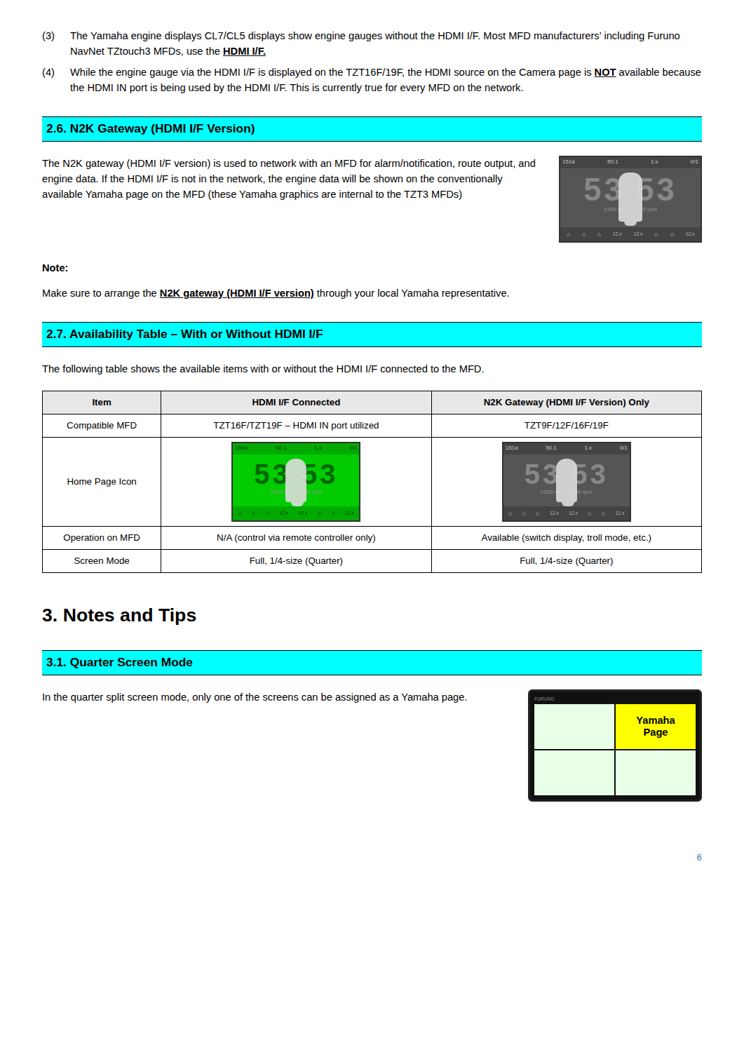(3)
The Yamaha engine displays CL7/CL5 displays show engine gauges without the HDMI I/F. Most MFD manufacturers’ including Furuno NavNet TZtouch3 MFDs, use the HDMI I/F.
(4)
While the engine gauge via the HDMI I/F is displayed on the TZT16F/19F, the HDMI source on the Camera page is NOT available because the HDMI IN port is being used by the HDMI I/F. This is currently true for every MFD on the network.
2.6. N2K Gateway (HDMI I/F Version)
151a 50.11.x 0/1
53 53
x100 rpm x100 rpm
△△△12.x 12.x△△12.x
The N2K gateway (HDMI I/F version) is used to network with an MFD for alarm/notification, route output, and engine data. If the HDMI I/F is not in the network, the engine data will be shown on the conventionally available Yamaha page on the MFD (these Yamaha graphics are internal to the TZT3 MFDs)
Note:
Make sure to arrange the N2K gateway (HDMI I/F version) through your local Yamaha representative.
2.7. Availability Table – With or Without HDMI I/F
The following table shows the available items with or without the HDMI I/F connected to the MFD.
| Item | HDMI I/F Connected | N2K Gateway (HDMI I/F Version) Only |
| --- | --- | --- |
| Compatible MFD | TZT16F/TZT19F – HDMI IN port utilized | TZT9F/12F/16F/19F |
| Home Page Icon | 151a 50.1 1.x 0/1 53 53 x100 rpm x100 rpm △ △ △ 12.x 12.x △ △ 12.x | 151a 50.1 1.x 0/1 53 53 x100 rpm x100 rpm △ △ △ 12.x 12.x △ △ 12.x |
| Operation on MFD | N/A (control via remote controller only) | Available (switch display, troll mode, etc.) |
| Screen Mode | Full, 1/4-size (Quarter) | Full, 1/4-size (Quarter) |
3. Notes and Tips
3.1. Quarter Screen Mode
FURUNO
Yamaha
Page
In the quarter split screen mode, only one of the screens can be assigned as a Yamaha page.
6